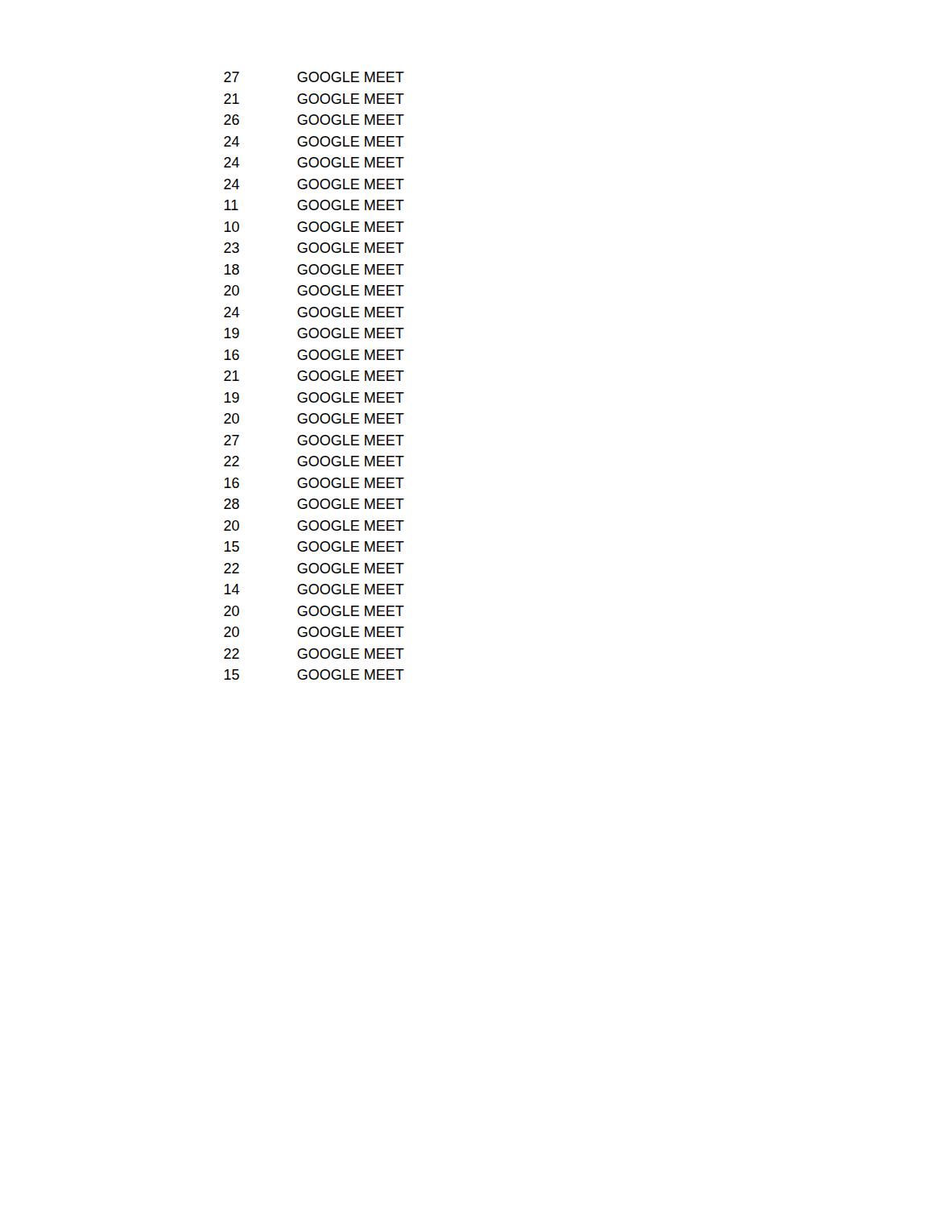| 27 | GOOGLE MEET |
| 21 | GOOGLE MEET |
| 26 | GOOGLE MEET |
| 24 | GOOGLE MEET |
| 24 | GOOGLE MEET |
| 24 | GOOGLE MEET |
| 11 | GOOGLE MEET |
| 10 | GOOGLE MEET |
| 23 | GOOGLE MEET |
| 18 | GOOGLE MEET |
| 20 | GOOGLE MEET |
| 24 | GOOGLE MEET |
| 19 | GOOGLE MEET |
| 16 | GOOGLE MEET |
| 21 | GOOGLE MEET |
| 19 | GOOGLE MEET |
| 20 | GOOGLE MEET |
| 27 | GOOGLE MEET |
| 22 | GOOGLE MEET |
| 16 | GOOGLE MEET |
| 28 | GOOGLE MEET |
| 20 | GOOGLE MEET |
| 15 | GOOGLE MEET |
| 22 | GOOGLE MEET |
| 14 | GOOGLE MEET |
| 20 | GOOGLE MEET |
| 20 | GOOGLE MEET |
| 22 | GOOGLE MEET |
| 15 | GOOGLE MEET |